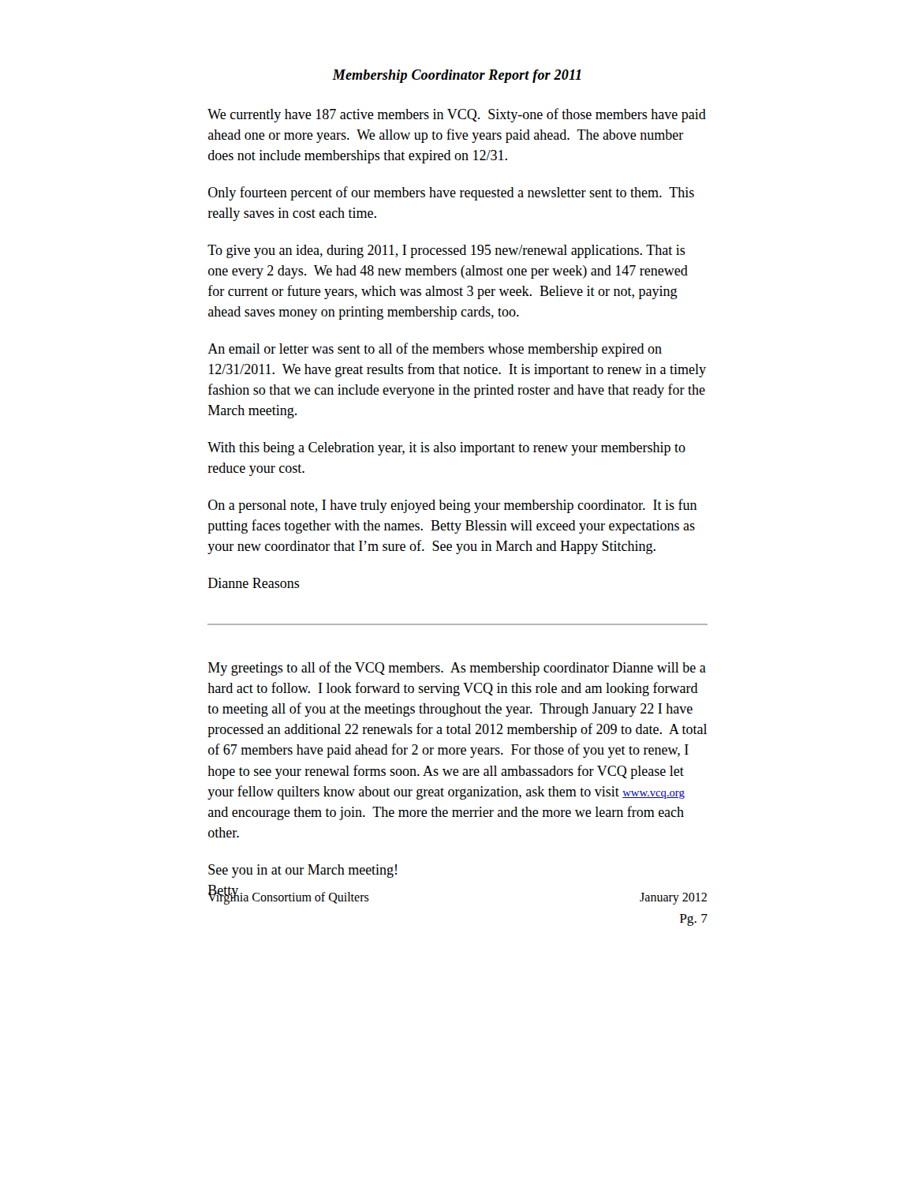Membership Coordinator Report for 2011
We currently have 187 active members in VCQ. Sixty-one of those members have paid ahead one or more years. We allow up to five years paid ahead. The above number does not include memberships that expired on 12/31.
Only fourteen percent of our members have requested a newsletter sent to them. This really saves in cost each time.
To give you an idea, during 2011, I processed 195 new/renewal applications. That is one every 2 days. We had 48 new members (almost one per week) and 147 renewed for current or future years, which was almost 3 per week. Believe it or not, paying ahead saves money on printing membership cards, too.
An email or letter was sent to all of the members whose membership expired on 12/31/2011. We have great results from that notice. It is important to renew in a timely fashion so that we can include everyone in the printed roster and have that ready for the March meeting.
With this being a Celebration year, it is also important to renew your membership to reduce your cost.
On a personal note, I have truly enjoyed being your membership coordinator. It is fun putting faces together with the names. Betty Blessin will exceed your expectations as your new coordinator that I’m sure of. See you in March and Happy Stitching.
Dianne Reasons
My greetings to all of the VCQ members. As membership coordinator Dianne will be a hard act to follow. I look forward to serving VCQ in this role and am looking forward to meeting all of you at the meetings throughout the year. Through January 22 I have processed an additional 22 renewals for a total 2012 membership of 209 to date. A total of 67 members have paid ahead for 2 or more years. For those of you yet to renew, I hope to see your renewal forms soon. As we are all ambassadors for VCQ please let your fellow quilters know about our great organization, ask them to visit www.vcq.org and encourage them to join. The more the merrier and the more we learn from each other.
See you in at our March meeting!
Betty
Virginia Consortium of Quilters
January 2012
Pg. 7